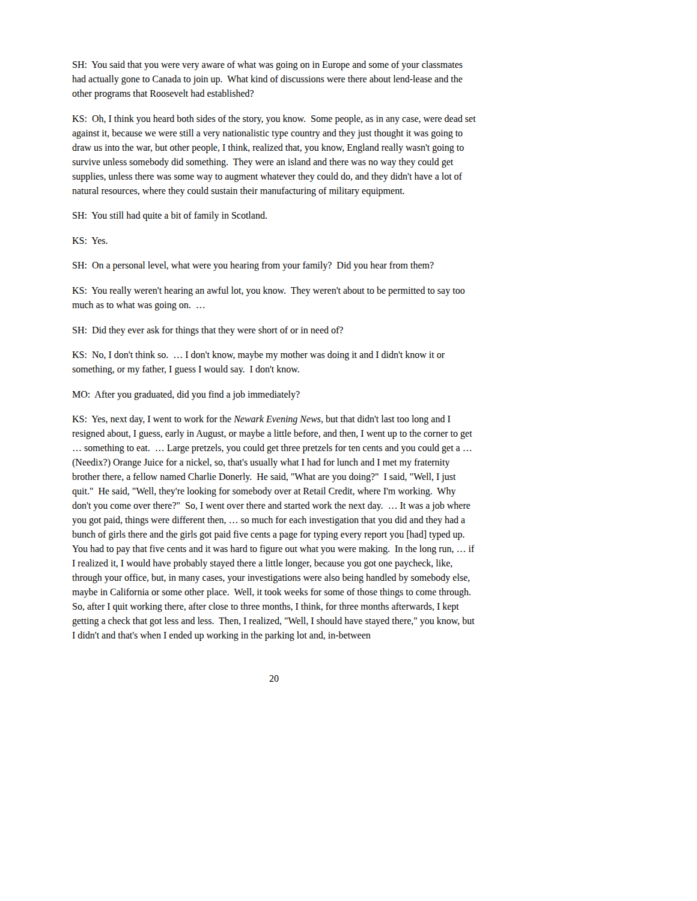SH: You said that you were very aware of what was going on in Europe and some of your classmates had actually gone to Canada to join up. What kind of discussions were there about lend-lease and the other programs that Roosevelt had established?
KS: Oh, I think you heard both sides of the story, you know. Some people, as in any case, were dead set against it, because we were still a very nationalistic type country and they just thought it was going to draw us into the war, but other people, I think, realized that, you know, England really wasn't going to survive unless somebody did something. They were an island and there was no way they could get supplies, unless there was some way to augment whatever they could do, and they didn't have a lot of natural resources, where they could sustain their manufacturing of military equipment.
SH: You still had quite a bit of family in Scotland.
KS: Yes.
SH: On a personal level, what were you hearing from your family? Did you hear from them?
KS: You really weren't hearing an awful lot, you know. They weren't about to be permitted to say too much as to what was going on. …
SH: Did they ever ask for things that they were short of or in need of?
KS: No, I don't think so. … I don't know, maybe my mother was doing it and I didn't know it or something, or my father, I guess I would say. I don't know.
MO: After you graduated, did you find a job immediately?
KS: Yes, next day, I went to work for the Newark Evening News, but that didn't last too long and I resigned about, I guess, early in August, or maybe a little before, and then, I went up to the corner to get … something to eat. … Large pretzels, you could get three pretzels for ten cents and you could get a … (Needix?) Orange Juice for a nickel, so, that's usually what I had for lunch and I met my fraternity brother there, a fellow named Charlie Donerly. He said, "What are you doing?" I said, "Well, I just quit." He said, "Well, they're looking for somebody over at Retail Credit, where I'm working. Why don't you come over there?" So, I went over there and started work the next day. … It was a job where you got paid, things were different then, … so much for each investigation that you did and they had a bunch of girls there and the girls got paid five cents a page for typing every report you [had] typed up. You had to pay that five cents and it was hard to figure out what you were making. In the long run, … if I realized it, I would have probably stayed there a little longer, because you got one paycheck, like, through your office, but, in many cases, your investigations were also being handled by somebody else, maybe in California or some other place. Well, it took weeks for some of those things to come through. So, after I quit working there, after close to three months, I think, for three months afterwards, I kept getting a check that got less and less. Then, I realized, "Well, I should have stayed there," you know, but I didn't and that's when I ended up working in the parking lot and, in-between
20